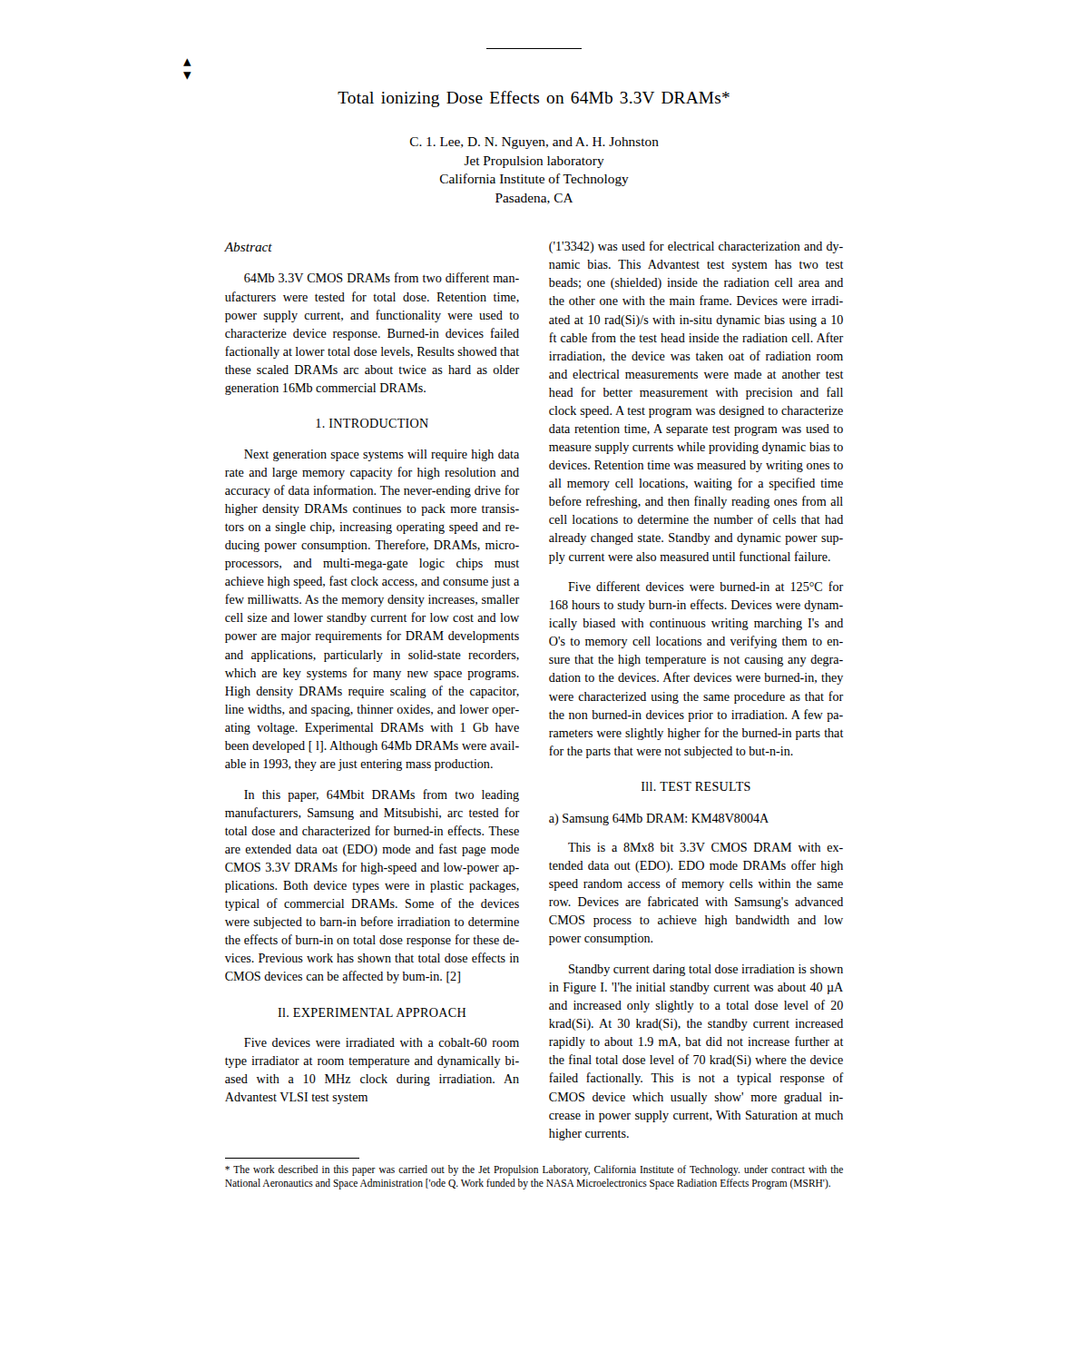▴
▾
Total ionizing Dose Effects on 64Mb 3.3V DRAMs*
C. 1. Lee, D. N. Nguyen, and A. H. Johnston
Jet Propulsion laboratory
California Institute of Technology
Pasadena, CA
Abstract
64Mb 3.3V CMOS DRAMs from two different manufacturers were tested for total dose. Retention time, power supply current, and functionality were used to characterize device response. Burned-in devices failed factionally at lower total dose levels, Results showed that these scaled DRAMs arc about twice as hard as older generation 16Mb commercial DRAMs.
1. INTRODUCTION
Next generation space systems will require high data rate and large memory capacity for high resolution and accuracy of data information. The never-ending drive for higher density DRAMs continues to pack more transistors on a single chip, increasing operating speed and reducing power consumption. Therefore, DRAMs, microprocessors, and multi-mega-gate logic chips must achieve high speed, fast clock access, and consume just a few milliwatts. As the memory density increases, smaller cell size and lower standby current for low cost and low power are major requirements for DRAM developments and applications, particularly in solid-state recorders, which are key systems for many new space programs. High density DRAMs require scaling of the capacitor, line widths, and spacing, thinner oxides, and lower operating voltage. Experimental DRAMs with 1 Gb have been developed [ l]. Although 64Mb DRAMs were available in 1993, they are just entering mass production.
In this paper, 64Mbit DRAMs from two leading manufacturers, Samsung and Mitsubishi, arc tested for total dose and characterized for burned-in effects. These are extended data oat (EDO) mode and fast page mode CMOS 3.3V DRAMs for high-speed and low-power applications. Both device types were in plastic packages, typical of commercial DRAMs. Some of the devices were subjected to barn-in before irradiation to determine the effects of burn-in on total dose response for these devices. Previous work has shown that total dose effects in CMOS devices can be affected by bum-in. [2]
Il. EXPERIMENTAL APPROACH
Five devices were irradiated with a cobalt-60 room type irradiator at room temperature and dynamically biased with a 10 MHz clock during irradiation. An Advantest VLSI test system
('1'3342) was used for electrical characterization and dynamic bias. This Advantest test system has two test beads; one (shielded) inside the radiation cell area and the other one with the main frame. Devices were irradiated at 10 rad(Si)/s with in-situ dynamic bias using a 10 ft cable from the test head inside the radiation cell. After irradiation, the device was taken oat of radiation room and electrical measurements were made at another test head for better measurement with precision and fall clock speed. A test program was designed to characterize data retention time, A separate test program was used to measure supply currents while providing dynamic bias to devices. Retention time was measured by writing ones to all memory cell locations, waiting for a specified time before refreshing, and then finally reading ones from all cell locations to determine the number of cells that had already changed state. Standby and dynamic power supply current were also measured until functional failure.
Five different devices were burned-in at 125°C for 168 hours to study burn-in effects. Devices were dynamically biased with continuous writing marching I's and O's to memory cell locations and verifying them to ensure that the high temperature is not causing any degradation to the devices. After devices were burned-in, they were characterized using the same procedure as that for the non burned-in devices prior to irradiation. A few parameters were slightly higher for the burned-in parts that for the parts that were not subjected to but-n-in.
Ill. TEST RESULTS
a) Samsung 64Mb DRAM: KM48V8004A
This is a 8Mx8 bit 3.3V CMOS DRAM with extended data out (EDO). EDO mode DRAMs offer high speed random access of memory cells within the same row. Devices are fabricated with Samsung's advanced CMOS process to achieve high bandwidth and low power consumption.
Standby current daring total dose irradiation is shown in Figure I. 'l'he initial standby current was about 40 µA and increased only slightly to a total dose level of 20 krad(Si). At 30 krad(Si), the standby current increased rapidly to about 1.9 mA, bat did not increase further at the final total dose level of 70 krad(Si) where the device failed factionally. This is not a typical response of CMOS device which usually show' more gradual increase in power supply current, With Saturation at much higher currents.
* The work described in this paper was carried out by the Jet Propulsion Laboratory, California Institute of Technology. under contract with the National Aeronautics and Space Administration ['ode Q. Work funded by the NASA Microelectronics Space Radiation Effects Program (MSRH').